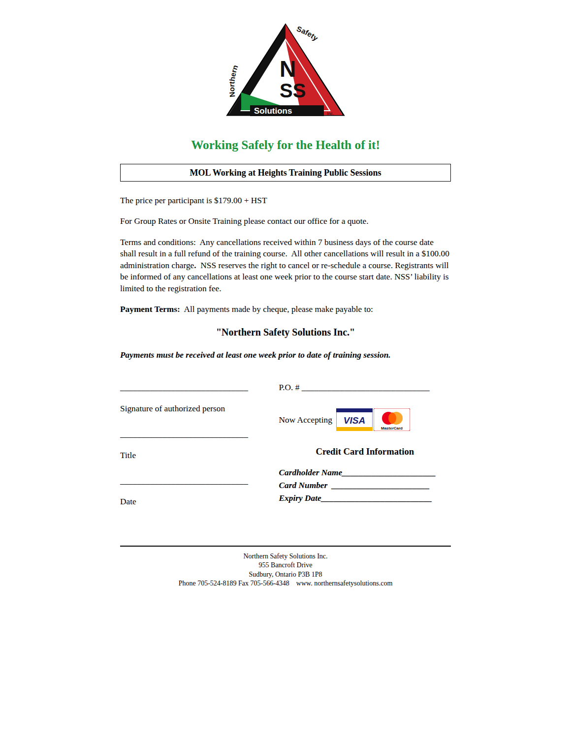N SS Northern Safety Solutions Inc.
Working Safely for the Health of it!
MOL Working at Heights Training Public Sessions
The price per participant is $179.00 + HST
For Group Rates or Onsite Training please contact our office for a quote.
Terms and conditions: Any cancellations received within 7 business days of the course date shall result in a full refund of the training course. All other cancellations will result in a $100.00 administration charge. NSS reserves the right to cancel or re-schedule a course. Registrants will be informed of any cancellations at least one week prior to the course start date. NSS’ liability is limited to the registration fee.
Payment Terms: All payments made by cheque, please make payable to:
"Northern Safety Solutions Inc."
Payments must be received at least one week prior to date of training session.
| ______________________________ Signature of authorized person ______________________________ Title ______________________________ Date | P.O. # ______________________________ Now Accepting VISA MasterCard Credit Card Information Cardholder Name______________________ Card Number _______________________ Expiry Date__________________________ |
Northern Safety Solutions Inc.
955 Bancroft Drive
Sudbury, Ontario P3B 1P8
Phone 705-524-8189 Fax 705-566-4348 www. northernsafetysolutions.com